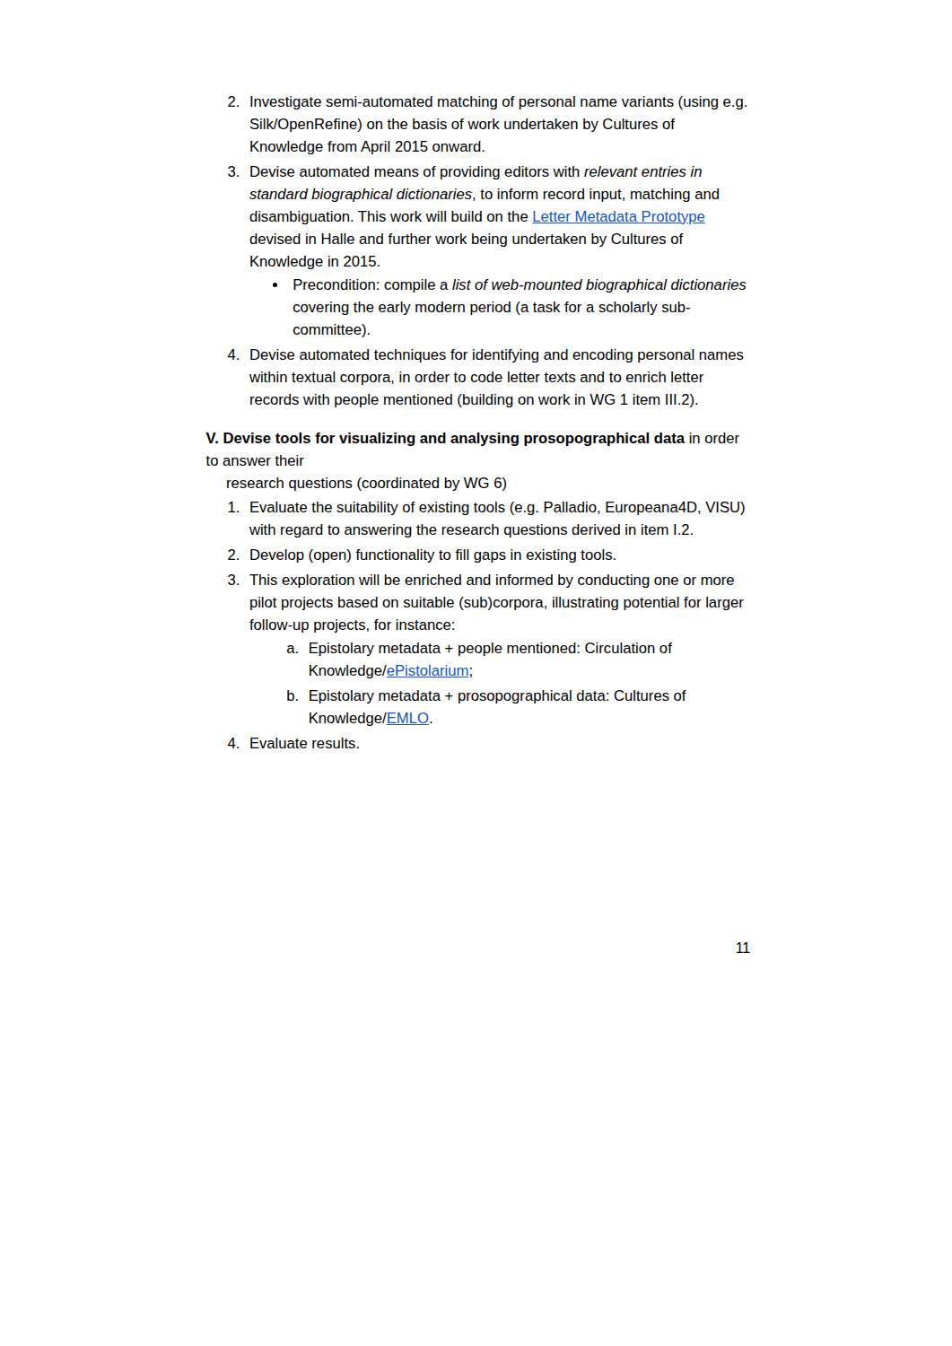Investigate semi-automated matching of personal name variants (using e.g. Silk/OpenRefine) on the basis of work undertaken by Cultures of Knowledge from April 2015 onward.
Devise automated means of providing editors with relevant entries in standard biographical dictionaries, to inform record input, matching and disambiguation. This work will build on the Letter Metadata Prototype devised in Halle and further work being undertaken by Cultures of Knowledge in 2015.
Precondition: compile a list of web-mounted biographical dictionaries covering the early modern period (a task for a scholarly sub-committee).
Devise automated techniques for identifying and encoding personal names within textual corpora, in order to code letter texts and to enrich letter records with people mentioned (building on work in WG 1 item III.2).
V. Devise tools for visualizing and analysing prosopographical data in order to answer their
research questions (coordinated by WG 6)
Evaluate the suitability of existing tools (e.g. Palladio, Europeana4D, VISU) with regard to answering the research questions derived in item I.2.
Develop (open) functionality to fill gaps in existing tools.
This exploration will be enriched and informed by conducting one or more pilot projects based on suitable (sub)corpora, illustrating potential for larger follow-up projects, for instance:
Epistolary metadata + people mentioned: Circulation of Knowledge/ePistolarium;
Epistolary metadata + prosopographical data: Cultures of Knowledge/EMLO.
Evaluate results.
11